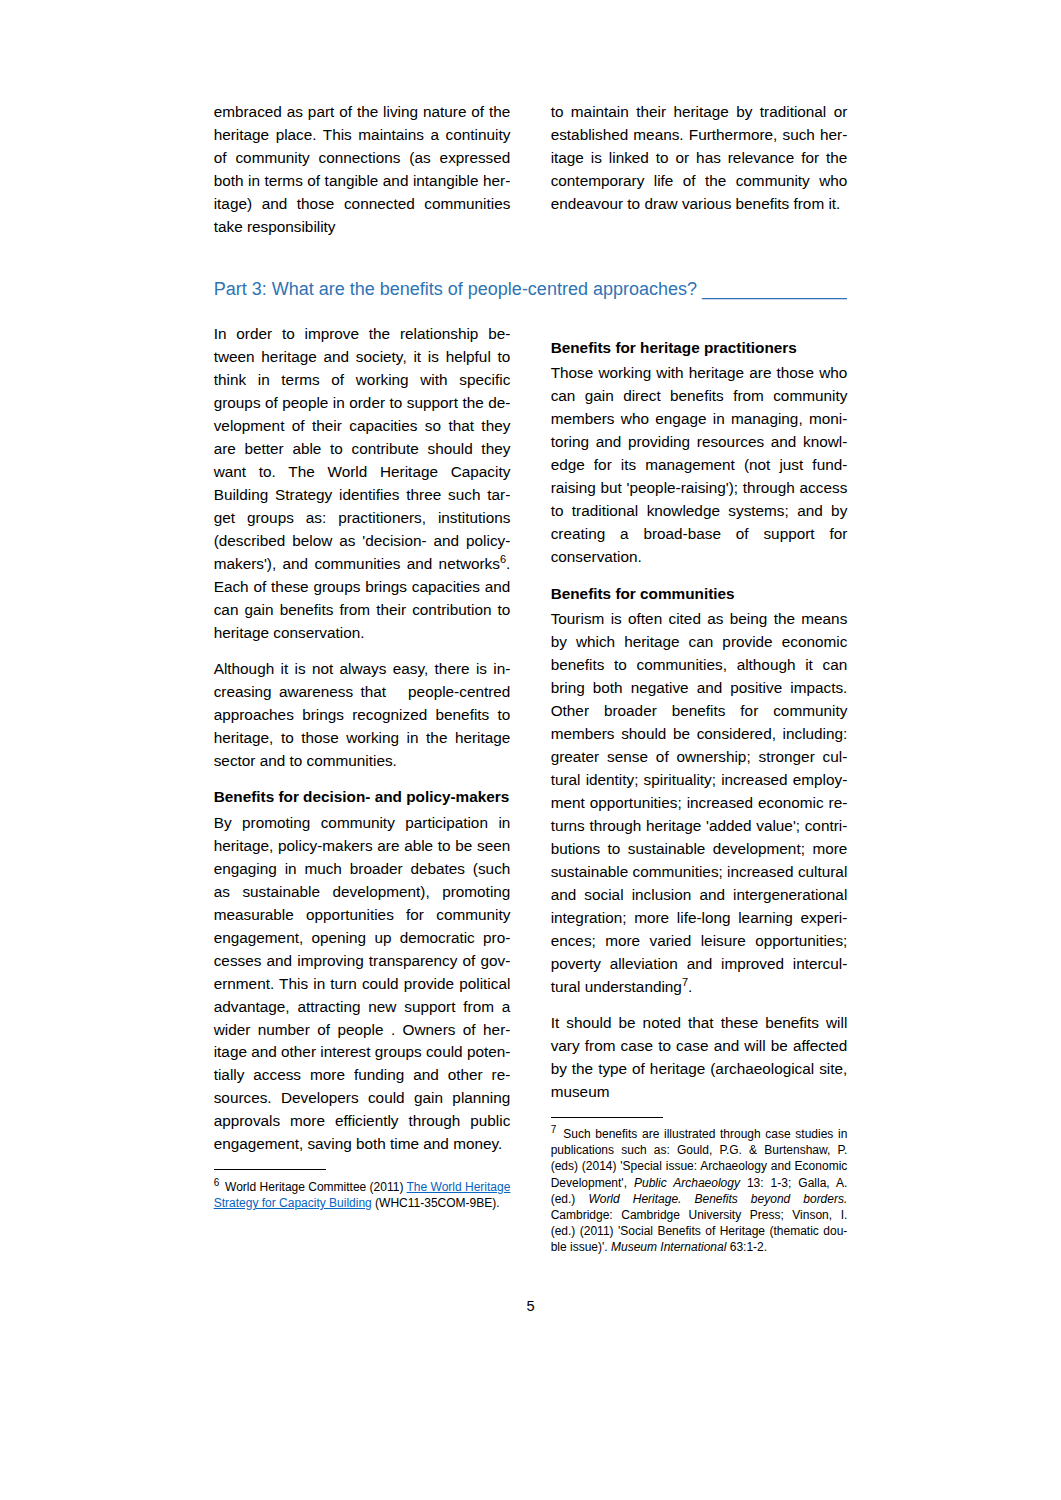embraced as part of the living nature of the heritage place. This maintains a continuity of community connections (as expressed both in terms of tangible and intangible heritage) and those connected communities take responsibility
to maintain their heritage by traditional or established means. Furthermore, such heritage is linked to or has relevance for the contemporary life of the community who endeavour to draw various benefits from it.
Part 3: What are the benefits of people-centred approaches? ____________________
In order to improve the relationship between heritage and society, it is helpful to think in terms of working with specific groups of people in order to support the development of their capacities so that they are better able to contribute should they want to. The World Heritage Capacity Building Strategy identifies three such target groups as: practitioners, institutions (described below as 'decision- and policy-makers'), and communities and networks6. Each of these groups brings capacities and can gain benefits from their contribution to heritage conservation.
Although it is not always easy, there is increasing awareness that people-centred approaches brings recognized benefits to heritage, to those working in the heritage sector and to communities.
Benefits for decision- and policy-makers
By promoting community participation in heritage, policy-makers are able to be seen engaging in much broader debates (such as sustainable development), promoting measurable opportunities for community engagement, opening up democratic processes and improving transparency of government. This in turn could provide political advantage, attracting new support from a wider number of people . Owners of heritage and other interest groups could potentially access more funding and other resources. Developers could gain planning approvals more efficiently through public engagement, saving both time and money.
6 World Heritage Committee (2011) The World Heritage Strategy for Capacity Building (WHC11-35COM-9BE).
Benefits for heritage practitioners
Those working with heritage are those who can gain direct benefits from community members who engage in managing, monitoring and providing resources and knowledge for its management (not just fund-raising but 'people-raising'); through access to traditional knowledge systems; and by creating a broad-base of support for conservation.
Benefits for communities
Tourism is often cited as being the means by which heritage can provide economic benefits to communities, although it can bring both negative and positive impacts. Other broader benefits for community members should be considered, including: greater sense of ownership; stronger cultural identity; spirituality; increased employment opportunities; increased economic returns through heritage 'added value'; contributions to sustainable development; more sustainable communities; increased cultural and social inclusion and intergenerational integration; more life-long learning experiences; more varied leisure opportunities; poverty alleviation and improved intercultural understanding7.
It should be noted that these benefits will vary from case to case and will be affected by the type of heritage (archaeological site, museum
7 Such benefits are illustrated through case studies in publications such as: Gould, P.G. & Burtenshaw, P. (eds) (2014) 'Special issue: Archaeology and Economic Development', Public Archaeology 13: 1-3; Galla, A. (ed.) World Heritage. Benefits beyond borders. Cambridge: Cambridge University Press; Vinson, I. (ed.) (2011) 'Social Benefits of Heritage (thematic double issue)'. Museum International 63:1-2.
5